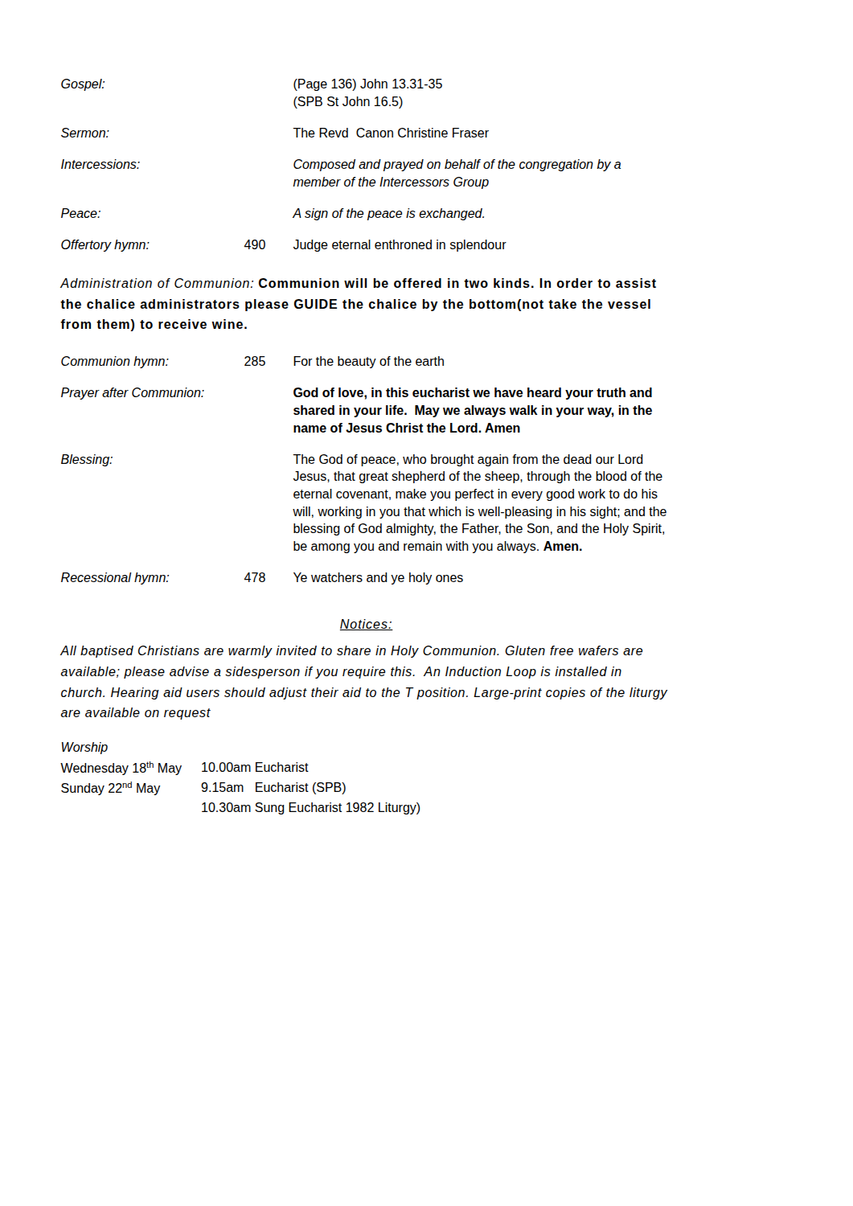| Gospel: | | (Page 136) John 13.31-35 (SPB St John 16.5) |
| Sermon: | | The Revd Canon Christine Fraser |
| Intercessions: | | Composed and prayed on behalf of the congregation by a member of the Intercessors Group |
| Peace: | | A sign of the peace is exchanged. |
| Offertory hymn: | 490 | Judge eternal enthroned in splendour |
Administration of Communion: Communion will be offered in two kinds. In order to assist the chalice administrators please GUIDE the chalice by the bottom(not take the vessel from them) to receive wine.
| Communion hymn: | 285 | For the beauty of the earth |
| Prayer after Communion: | | God of love, in this eucharist we have heard your truth and shared in your life. May we always walk in your way, in the name of Jesus Christ the Lord. Amen |
| Blessing: | | The God of peace, who brought again from the dead our Lord Jesus, that great shepherd of the sheep, through the blood of the eternal covenant, make you perfect in every good work to do his will, working in you that which is well-pleasing in his sight; and the blessing of God almighty, the Father, the Son, and the Holy Spirit, be among you and remain with you always. Amen. |
| Recessional hymn: | 478 | Ye watchers and ye holy ones |
Notices:
All baptised Christians are warmly invited to share in Holy Communion. Gluten free wafers are available; please advise a sidesperson if you require this. An Induction Loop is installed in church. Hearing aid users should adjust their aid to the T position. Large-print copies of the liturgy are available on request
Worship
| Wednesday 18 th May | 10.00am Eucharist |
| Sunday 22 nd May | 9.15am Eucharist (SPB) |
| | 10.30am Sung Eucharist 1982 Liturgy) |